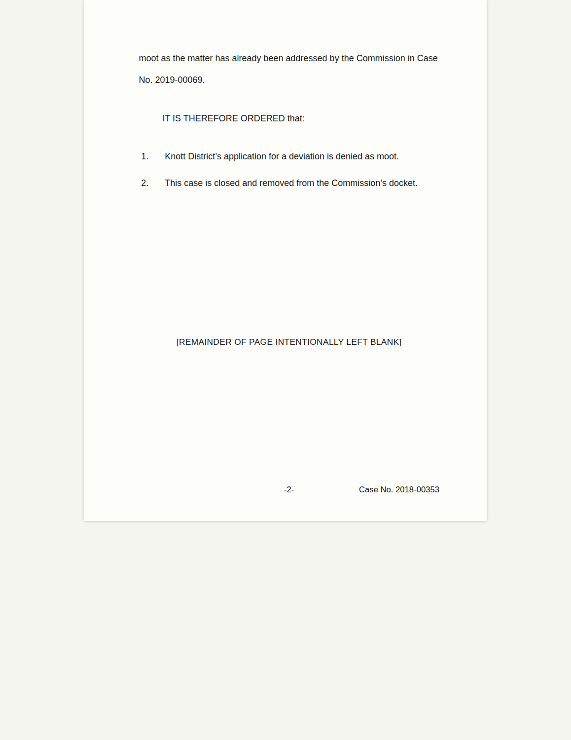moot as the matter has already been addressed by the Commission in Case No. 2019-00069.
IT IS THEREFORE ORDERED that:
1. Knott District’s application for a deviation is denied as moot.
2. This case is closed and removed from the Commission’s docket.
[REMAINDER OF PAGE INTENTIONALLY LEFT BLANK]
-2-
Case No. 2018-00353